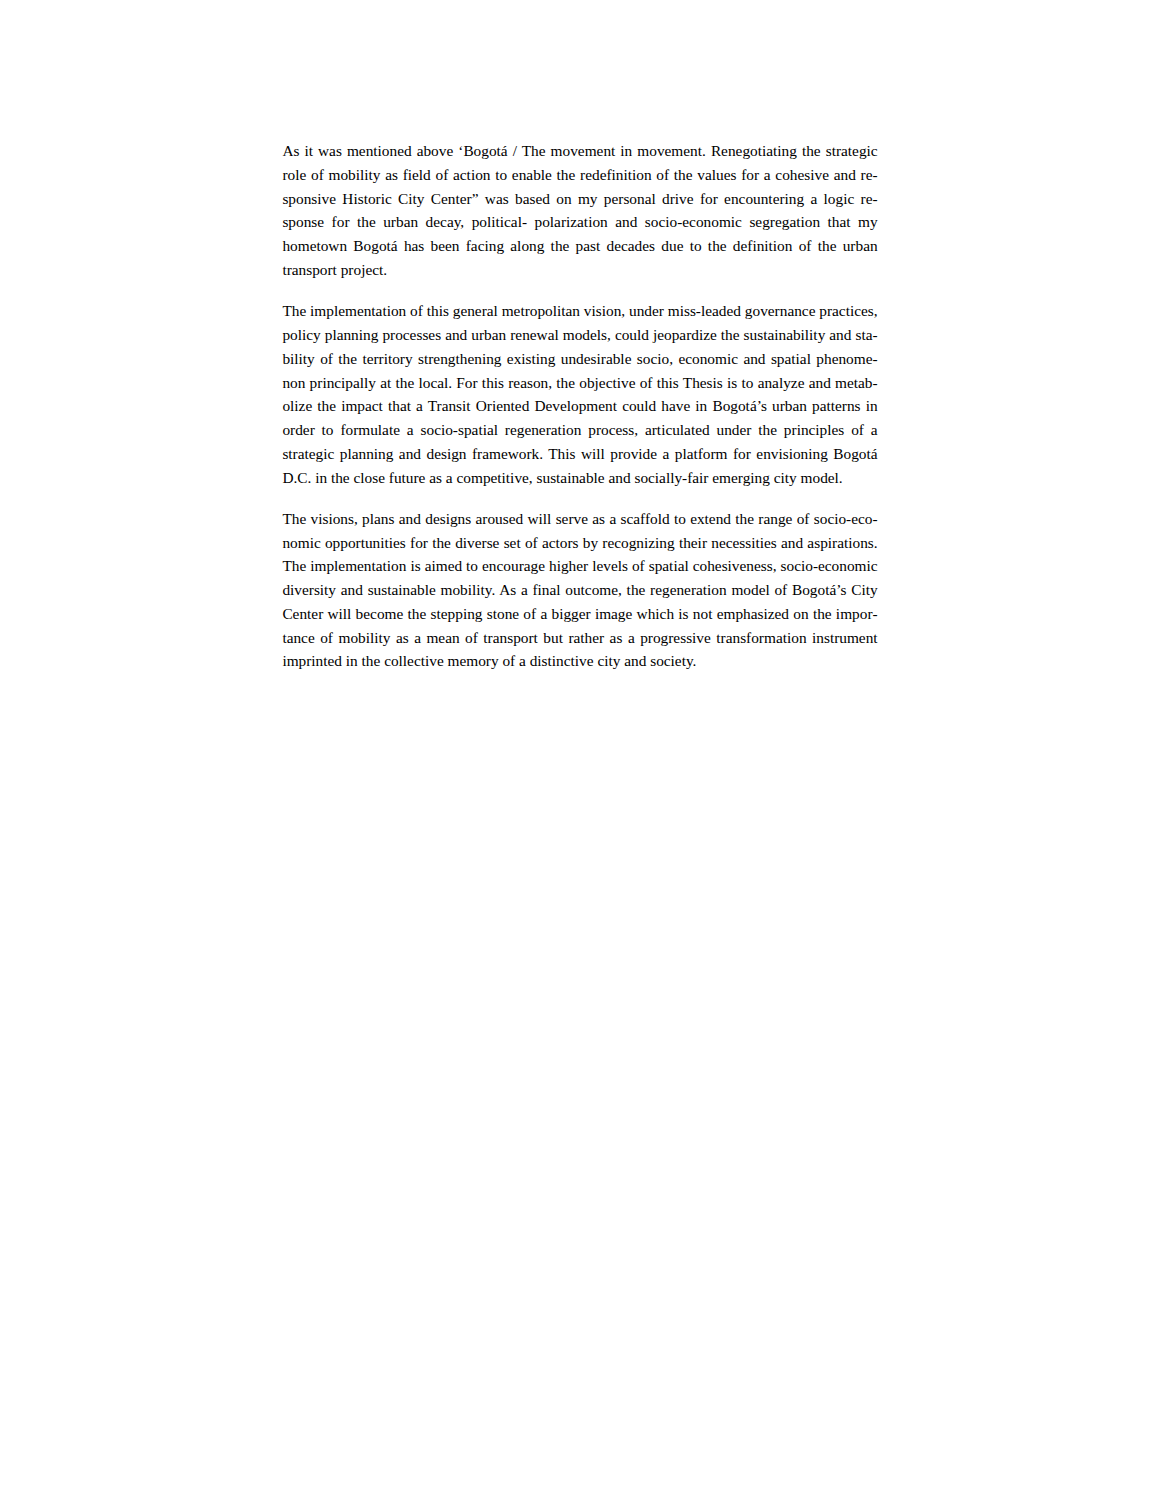As it was mentioned above ‘Bogotá / The movement in movement. Renegotiating the strategic role of mobility as field of action to enable the redefinition of the values for a cohesive and responsive Historic City Center” was based on my personal drive for encountering a logic response for the urban decay, political- polarization and socio-economic segregation that my hometown Bogotá has been facing along the past decades due to the definition of the urban transport project.
The implementation of this general metropolitan vision, under miss-leaded governance practices, policy planning processes and urban renewal models, could jeopardize the sustainability and stability of the territory strengthening existing undesirable socio, economic and spatial phenomenon principally at the local. For this reason, the objective of this Thesis is to analyze and metabolize the impact that a Transit Oriented Development could have in Bogotá’s urban patterns in order to formulate a socio-spatial regeneration process, articulated under the principles of a strategic planning and design framework. This will provide a platform for envisioning Bogotá D.C. in the close future as a competitive, sustainable and socially-fair emerging city model.
The visions, plans and designs aroused will serve as a scaffold to extend the range of socio-economic opportunities for the diverse set of actors by recognizing their necessities and aspirations. The implementation is aimed to encourage higher levels of spatial cohesiveness, socio-economic diversity and sustainable mobility. As a final outcome, the regeneration model of Bogotá’s City Center will become the stepping stone of a bigger image which is not emphasized on the importance of mobility as a mean of transport but rather as a progressive transformation instrument imprinted in the collective memory of a distinctive city and society.